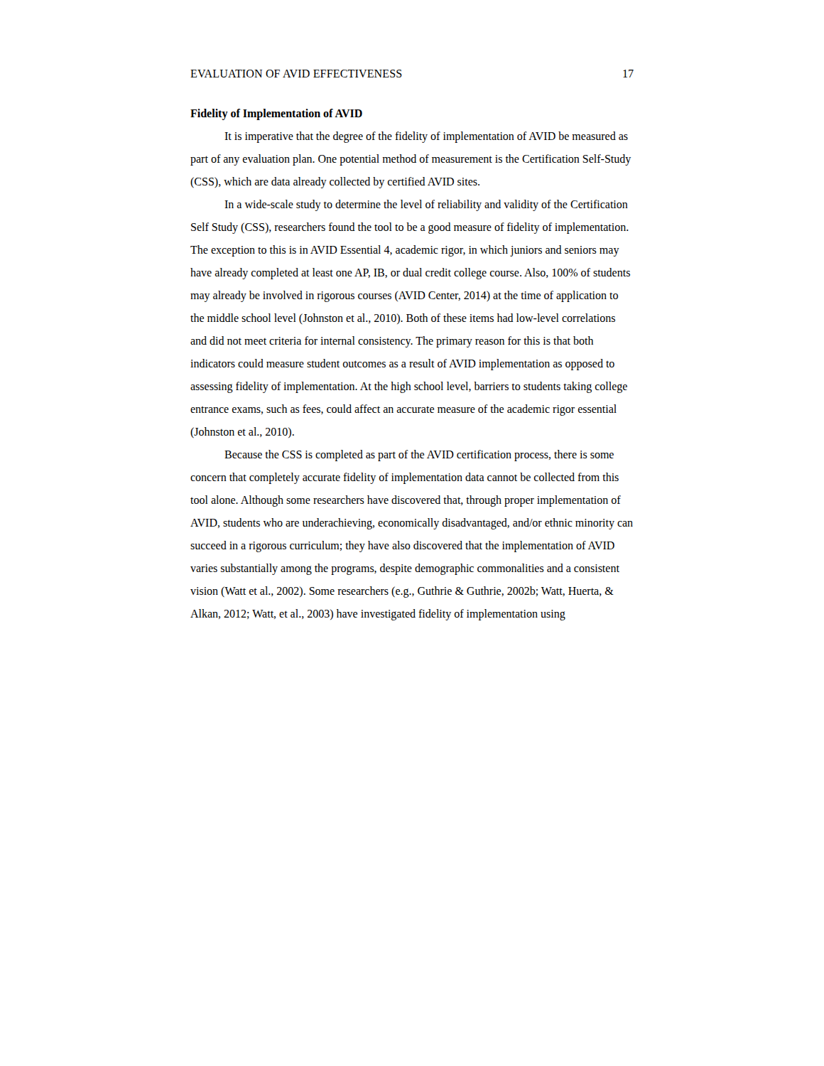Evaluation of AVID Effectiveness 17
Fidelity of Implementation of AVID
It is imperative that the degree of the fidelity of implementation of AVID be measured as part of any evaluation plan. One potential method of measurement is the Certification Self-Study (CSS), which are data already collected by certified AVID sites.
In a wide-scale study to determine the level of reliability and validity of the Certification Self Study (CSS), researchers found the tool to be a good measure of fidelity of implementation. The exception to this is in AVID Essential 4, academic rigor, in which juniors and seniors may have already completed at least one AP, IB, or dual credit college course. Also, 100% of students may already be involved in rigorous courses (AVID Center, 2014) at the time of application to the middle school level (Johnston et al., 2010). Both of these items had low-level correlations and did not meet criteria for internal consistency. The primary reason for this is that both indicators could measure student outcomes as a result of AVID implementation as opposed to assessing fidelity of implementation. At the high school level, barriers to students taking college entrance exams, such as fees, could affect an accurate measure of the academic rigor essential (Johnston et al., 2010).
Because the CSS is completed as part of the AVID certification process, there is some concern that completely accurate fidelity of implementation data cannot be collected from this tool alone. Although some researchers have discovered that, through proper implementation of AVID, students who are underachieving, economically disadvantaged, and/or ethnic minority can succeed in a rigorous curriculum; they have also discovered that the implementation of AVID varies substantially among the programs, despite demographic commonalities and a consistent vision (Watt et al., 2002). Some researchers (e.g., Guthrie & Guthrie, 2002b; Watt, Huerta, & Alkan, 2012; Watt, et al., 2003) have investigated fidelity of implementation using